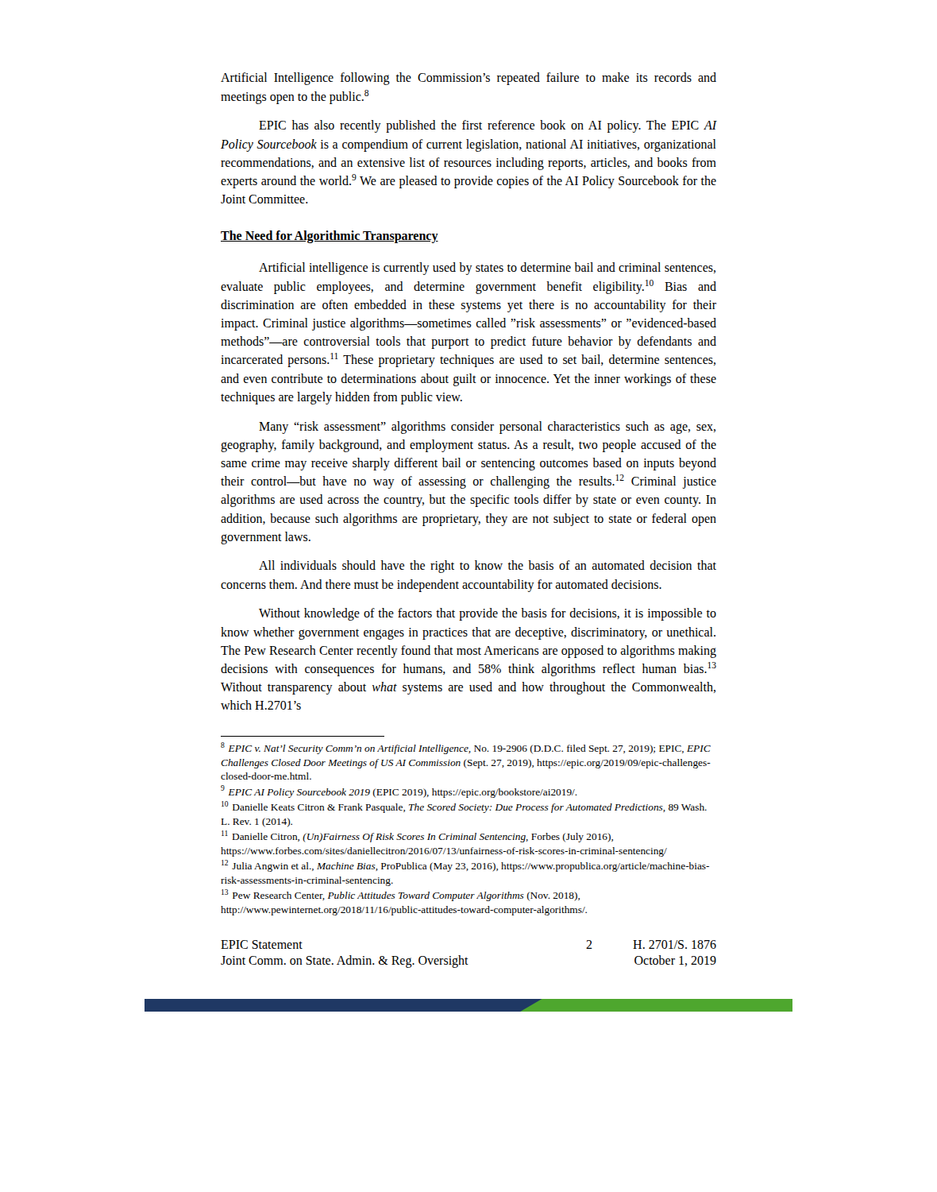Artificial Intelligence following the Commission’s repeated failure to make its records and meetings open to the public.8
EPIC has also recently published the first reference book on AI policy. The EPIC AI Policy Sourcebook is a compendium of current legislation, national AI initiatives, organizational recommendations, and an extensive list of resources including reports, articles, and books from experts around the world.9 We are pleased to provide copies of the AI Policy Sourcebook for the Joint Committee.
The Need for Algorithmic Transparency
Artificial intelligence is currently used by states to determine bail and criminal sentences, evaluate public employees, and determine government benefit eligibility.10 Bias and discrimination are often embedded in these systems yet there is no accountability for their impact. Criminal justice algorithms—sometimes called ”risk assessments” or ”evidenced-based methods”—are controversial tools that purport to predict future behavior by defendants and incarcerated persons.11 These proprietary techniques are used to set bail, determine sentences, and even contribute to determinations about guilt or innocence. Yet the inner workings of these techniques are largely hidden from public view.
Many “risk assessment” algorithms consider personal characteristics such as age, sex, geography, family background, and employment status. As a result, two people accused of the same crime may receive sharply different bail or sentencing outcomes based on inputs beyond their control—but have no way of assessing or challenging the results.12 Criminal justice algorithms are used across the country, but the specific tools differ by state or even county. In addition, because such algorithms are proprietary, they are not subject to state or federal open government laws.
All individuals should have the right to know the basis of an automated decision that concerns them. And there must be independent accountability for automated decisions.
Without knowledge of the factors that provide the basis for decisions, it is impossible to know whether government engages in practices that are deceptive, discriminatory, or unethical. The Pew Research Center recently found that most Americans are opposed to algorithms making decisions with consequences for humans, and 58% think algorithms reflect human bias.13 Without transparency about what systems are used and how throughout the Commonwealth, which H.2701’s
8 EPIC v. Nat’l Security Comm’n on Artificial Intelligence, No. 19-2906 (D.D.C. filed Sept. 27, 2019); EPIC, EPIC Challenges Closed Door Meetings of US AI Commission (Sept. 27, 2019), https://epic.org/2019/09/epic-challenges-closed-door-me.html.
9 EPIC AI Policy Sourcebook 2019 (EPIC 2019), https://epic.org/bookstore/ai2019/.
10 Danielle Keats Citron & Frank Pasquale, The Scored Society: Due Process for Automated Predictions, 89 Wash. L. Rev. 1 (2014).
11 Danielle Citron, (Un)Fairness Of Risk Scores In Criminal Sentencing, Forbes (July 2016), https://www.forbes.com/sites/daniellecitron/2016/07/13/unfairness-of-risk-scores-in-criminal-sentencing/
12 Julia Angwin et al., Machine Bias, ProPublica (May 23, 2016), https://www.propublica.org/article/machine-bias-risk-assessments-in-criminal-sentencing.
13 Pew Research Center, Public Attitudes Toward Computer Algorithms (Nov. 2018), http://www.pewinternet.org/2018/11/16/public-attitudes-toward-computer-algorithms/.
| EPIC Statement | 2 | H. 2701/S. 1876 |
| Joint Comm. on State. Admin. & Reg. Oversight | | October 1, 2019 |